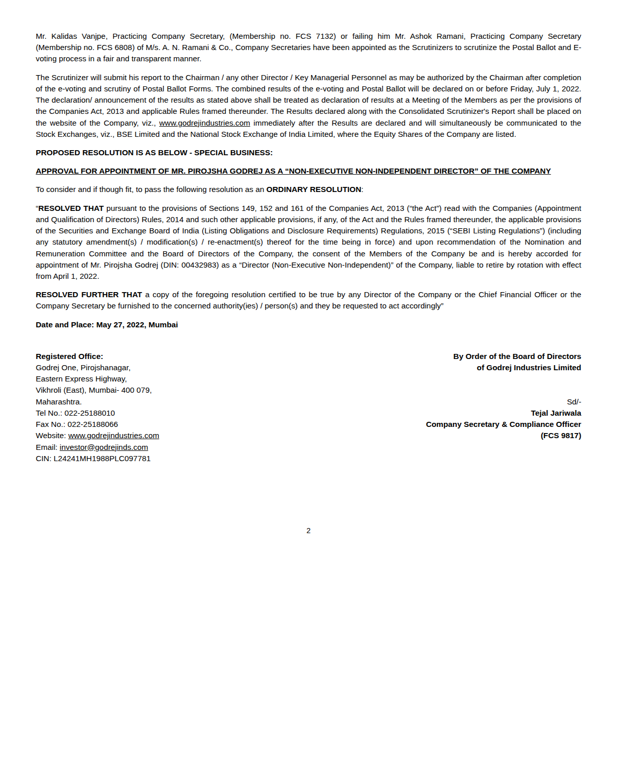Mr. Kalidas Vanjpe, Practicing Company Secretary, (Membership no. FCS 7132) or failing him Mr. Ashok Ramani, Practicing Company Secretary (Membership no. FCS 6808) of M/s. A. N. Ramani & Co., Company Secretaries have been appointed as the Scrutinizers to scrutinize the Postal Ballot and E-voting process in a fair and transparent manner.
The Scrutinizer will submit his report to the Chairman / any other Director / Key Managerial Personnel as may be authorized by the Chairman after completion of the e-voting and scrutiny of Postal Ballot Forms. The combined results of the e-voting and Postal Ballot will be declared on or before Friday, July 1, 2022. The declaration/ announcement of the results as stated above shall be treated as declaration of results at a Meeting of the Members as per the provisions of the Companies Act, 2013 and applicable Rules framed thereunder. The Results declared along with the Consolidated Scrutinizer's Report shall be placed on the website of the Company, viz., www.godrejindustries.com immediately after the Results are declared and will simultaneously be communicated to the Stock Exchanges, viz., BSE Limited and the National Stock Exchange of India Limited, where the Equity Shares of the Company are listed.
PROPOSED RESOLUTION IS AS BELOW - SPECIAL BUSINESS:
APPROVAL FOR APPOINTMENT OF MR. PIROJSHA GODREJ AS A “NON-EXECUTIVE NON-INDEPENDENT DIRECTOR” OF THE COMPANY
To consider and if though fit, to pass the following resolution as an ORDINARY RESOLUTION:
“RESOLVED THAT pursuant to the provisions of Sections 149, 152 and 161 of the Companies Act, 2013 (“the Act”) read with the Companies (Appointment and Qualification of Directors) Rules, 2014 and such other applicable provisions, if any, of the Act and the Rules framed thereunder, the applicable provisions of the Securities and Exchange Board of India (Listing Obligations and Disclosure Requirements) Regulations, 2015 (“SEBI Listing Regulations”) (including any statutory amendment(s) / modification(s) / re-enactment(s) thereof for the time being in force) and upon recommendation of the Nomination and Remuneration Committee and the Board of Directors of the Company, the consent of the Members of the Company be and is hereby accorded for appointment of Mr. Pirojsha Godrej (DIN: 00432983) as a “Director (Non-Executive Non-Independent)” of the Company, liable to retire by rotation with effect from April 1, 2022.
RESOLVED FURTHER THAT a copy of the foregoing resolution certified to be true by any Director of the Company or the Chief Financial Officer or the Company Secretary be furnished to the concerned authority(ies) / person(s) and they be requested to act accordingly”
Date and Place: May 27, 2022, Mumbai
| Registered Office: Godrej One, Pirojshanagar, Eastern Express Highway, Vikhroli (East), Mumbai- 400 079, Maharashtra. Tel No.: 022-25188010 Fax No.: 022-25188066 Website: www.godrejindustries.com Email: investor@godrejinds.com CIN: L24241MH1988PLC097781 | By Order of the Board of Directors of Godrej Industries Limited Sd/- Tejal Jariwala Company Secretary & Compliance Officer (FCS 9817) |
2